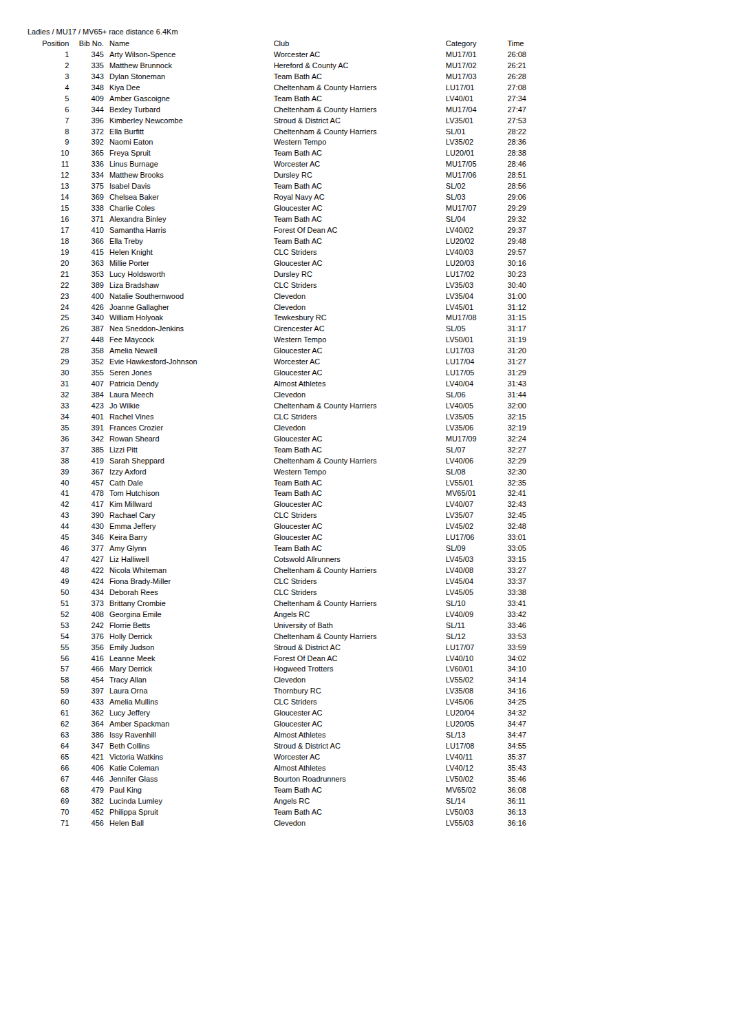Ladies / MU17 / MV65+ race distance 6.4Km
| Position | Bib No. | Name | Club | Category | Time |
| --- | --- | --- | --- | --- | --- |
| 1 | 345 | Arty Wilson-Spence | Worcester AC | MU17/01 | 26:08 |
| 2 | 335 | Matthew Brunnock | Hereford & County AC | MU17/02 | 26:21 |
| 3 | 343 | Dylan Stoneman | Team Bath AC | MU17/03 | 26:28 |
| 4 | 348 | Kiya Dee | Cheltenham & County Harriers | LU17/01 | 27:08 |
| 5 | 409 | Amber Gascoigne | Team Bath AC | LV40/01 | 27:34 |
| 6 | 344 | Bexley Turbard | Cheltenham & County Harriers | MU17/04 | 27:47 |
| 7 | 396 | Kimberley Newcombe | Stroud & District AC | LV35/01 | 27:53 |
| 8 | 372 | Ella Burfitt | Cheltenham & County Harriers | SL/01 | 28:22 |
| 9 | 392 | Naomi Eaton | Western Tempo | LV35/02 | 28:36 |
| 10 | 365 | Freya Spruit | Team Bath AC | LU20/01 | 28:38 |
| 11 | 336 | Linus Burnage | Worcester AC | MU17/05 | 28:46 |
| 12 | 334 | Matthew Brooks | Dursley RC | MU17/06 | 28:51 |
| 13 | 375 | Isabel Davis | Team Bath AC | SL/02 | 28:56 |
| 14 | 369 | Chelsea Baker | Royal Navy AC | SL/03 | 29:06 |
| 15 | 338 | Charlie Coles | Gloucester AC | MU17/07 | 29:29 |
| 16 | 371 | Alexandra Binley | Team Bath AC | SL/04 | 29:32 |
| 17 | 410 | Samantha Harris | Forest Of Dean AC | LV40/02 | 29:37 |
| 18 | 366 | Ella Treby | Team Bath AC | LU20/02 | 29:48 |
| 19 | 415 | Helen Knight | CLC Striders | LV40/03 | 29:57 |
| 20 | 363 | Millie Porter | Gloucester AC | LU20/03 | 30:16 |
| 21 | 353 | Lucy Holdsworth | Dursley RC | LU17/02 | 30:23 |
| 22 | 389 | Liza Bradshaw | CLC Striders | LV35/03 | 30:40 |
| 23 | 400 | Natalie Southernwood | Clevedon | LV35/04 | 31:00 |
| 24 | 426 | Joanne Gallagher | Clevedon | LV45/01 | 31:12 |
| 25 | 340 | William Holyoak | Tewkesbury RC | MU17/08 | 31:15 |
| 26 | 387 | Nea Sneddon-Jenkins | Cirencester AC | SL/05 | 31:17 |
| 27 | 448 | Fee Maycock | Western Tempo | LV50/01 | 31:19 |
| 28 | 358 | Amelia Newell | Gloucester AC | LU17/03 | 31:20 |
| 29 | 352 | Evie Hawkesford-Johnson | Worcester AC | LU17/04 | 31:27 |
| 30 | 355 | Seren Jones | Gloucester AC | LU17/05 | 31:29 |
| 31 | 407 | Patricia Dendy | Almost Athletes | LV40/04 | 31:43 |
| 32 | 384 | Laura Meech | Clevedon | SL/06 | 31:44 |
| 33 | 423 | Jo Wilkie | Cheltenham & County Harriers | LV40/05 | 32:00 |
| 34 | 401 | Rachel Vines | CLC Striders | LV35/05 | 32:15 |
| 35 | 391 | Frances Crozier | Clevedon | LV35/06 | 32:19 |
| 36 | 342 | Rowan Sheard | Gloucester AC | MU17/09 | 32:24 |
| 37 | 385 | Lizzi Pitt | Team Bath AC | SL/07 | 32:27 |
| 38 | 419 | Sarah Sheppard | Cheltenham & County Harriers | LV40/06 | 32:29 |
| 39 | 367 | Izzy Axford | Western Tempo | SL/08 | 32:30 |
| 40 | 457 | Cath Dale | Team Bath AC | LV55/01 | 32:35 |
| 41 | 478 | Tom Hutchison | Team Bath AC | MV65/01 | 32:41 |
| 42 | 417 | Kim Millward | Gloucester AC | LV40/07 | 32:43 |
| 43 | 390 | Rachael Cary | CLC Striders | LV35/07 | 32:45 |
| 44 | 430 | Emma Jeffery | Gloucester AC | LV45/02 | 32:48 |
| 45 | 346 | Keira Barry | Gloucester AC | LU17/06 | 33:01 |
| 46 | 377 | Amy Glynn | Team Bath AC | SL/09 | 33:05 |
| 47 | 427 | Liz Halliwell | Cotswold Allrunners | LV45/03 | 33:15 |
| 48 | 422 | Nicola Whiteman | Cheltenham & County Harriers | LV40/08 | 33:27 |
| 49 | 424 | Fiona Brady-Miller | CLC Striders | LV45/04 | 33:37 |
| 50 | 434 | Deborah Rees | CLC Striders | LV45/05 | 33:38 |
| 51 | 373 | Brittany Crombie | Cheltenham & County Harriers | SL/10 | 33:41 |
| 52 | 408 | Georgina Emile | Angels RC | LV40/09 | 33:42 |
| 53 | 242 | Florrie Betts | University of Bath | SL/11 | 33:46 |
| 54 | 376 | Holly Derrick | Cheltenham & County Harriers | SL/12 | 33:53 |
| 55 | 356 | Emily Judson | Stroud & District AC | LU17/07 | 33:59 |
| 56 | 416 | Leanne Meek | Forest Of Dean AC | LV40/10 | 34:02 |
| 57 | 466 | Mary Derrick | Hogweed Trotters | LV60/01 | 34:10 |
| 58 | 454 | Tracy Allan | Clevedon | LV55/02 | 34:14 |
| 59 | 397 | Laura Orna | Thornbury RC | LV35/08 | 34:16 |
| 60 | 433 | Amelia Mullins | CLC Striders | LV45/06 | 34:25 |
| 61 | 362 | Lucy Jeffery | Gloucester AC | LU20/04 | 34:32 |
| 62 | 364 | Amber Spackman | Gloucester AC | LU20/05 | 34:47 |
| 63 | 386 | Issy Ravenhill | Almost Athletes | SL/13 | 34:47 |
| 64 | 347 | Beth Collins | Stroud & District AC | LU17/08 | 34:55 |
| 65 | 421 | Victoria Watkins | Worcester AC | LV40/11 | 35:37 |
| 66 | 406 | Katie Coleman | Almost Athletes | LV40/12 | 35:43 |
| 67 | 446 | Jennifer Glass | Bourton Roadrunners | LV50/02 | 35:46 |
| 68 | 479 | Paul King | Team Bath AC | MV65/02 | 36:08 |
| 69 | 382 | Lucinda Lumley | Angels RC | SL/14 | 36:11 |
| 70 | 452 | Philippa Spruit | Team Bath AC | LV50/03 | 36:13 |
| 71 | 456 | Helen Ball | Clevedon | LV55/03 | 36:16 |